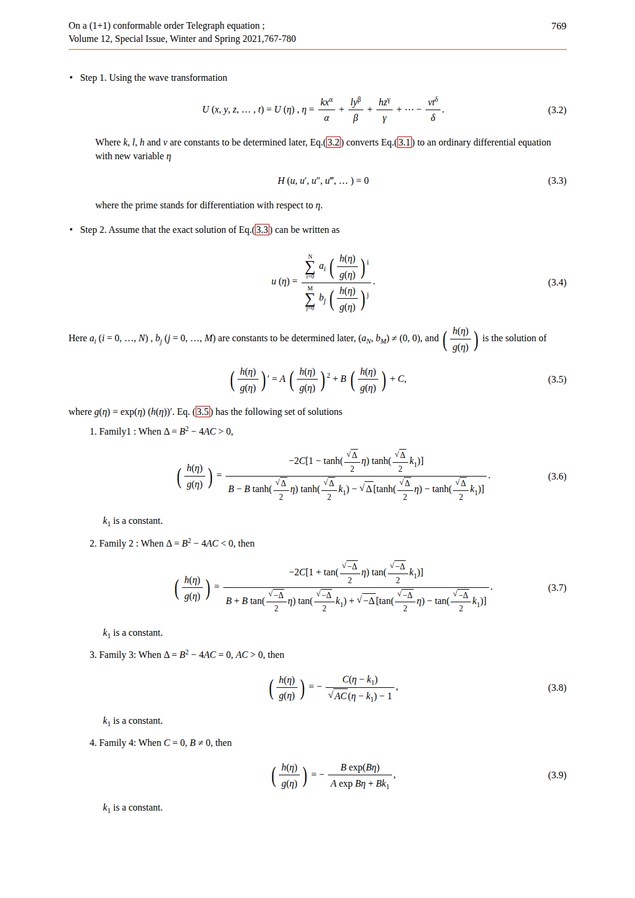On a (1+1) conformable order Telegraph equation ;
Volume 12, Special Issue, Winter and Spring 2021,767-780
769
Step 1. Using the wave transformation
U (x, y, z, … , t) = U (η) , η = kxα α + lyβ β + hzγ γ + ⋯ − vtδ δ.
(3.2)
Where k, l, h and v are constants to be determined later, Eq.(3.2) converts Eq.(3.1) to an ordinary differential equation with new variable η
H (u, u′, u″, u‴, … ) = 0
(3.3)
where the prime stands for differentiation with respect to η.
Step 2. Assume that the exact solution of Eq.(3.3) can be written as
u (η) = N∑i=0 ai (h(η) g(η))i M∑j=0 bj (h(η) g(η))j .
(3.4)
Here ai (i = 0, …, N) , bj (j = 0, …, M) are constants to be determined later, (aN, bM) ≠ (0, 0), and (h(η) g(η)) is the solution of
(h(η) g(η))′ = A (h(η) g(η))2 + B (h(η) g(η)) + C,
(3.5)
where g(η) = exp(η) (h(η))′. Eq. (3.5) has the following set of solutions
Family1 : When Δ = B2 − 4AC > 0,
(h(η) g(η)) = −2C[1 − tanh(Δ 2 η) tanh(Δ 2 k1)] B − B tanh(Δ 2 η) tanh(Δ 2 k1) − Δ[tanh(Δ 2 η) − tanh(Δ 2 k1)] .
(3.6)
k1 is a constant.
Family 2 : When Δ = B2 − 4AC < 0, then
(h(η) g(η)) = −2C[1 + tan(−Δ 2 η) tan(−Δ 2 k1)] B + B tan(−Δ 2 η) tan(−Δ 2 k1) + −Δ[tan(−Δ 2 η) − tan(−Δ 2 k1)] .
(3.7)
k1 is a constant.
Family 3: When Δ = B2 − 4AC = 0, AC > 0, then
(h(η) g(η)) = − C(η − k1) AC(η − k1) − 1 ,
(3.8)
k1 is a constant.
Family 4: When C = 0, B ≠ 0, then
(h(η) g(η)) = − B exp(Bη) A exp Bη + Bk1 ,
(3.9)
k1 is a constant.